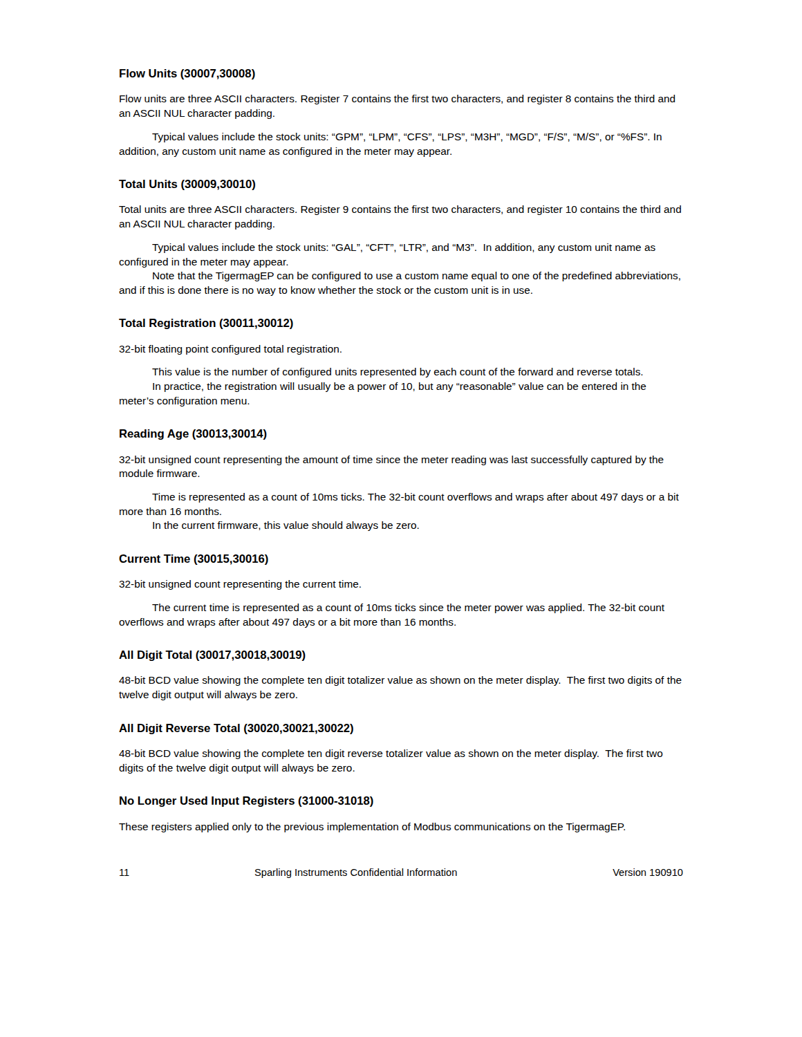Flow Units (30007,30008)
Flow units are three ASCII characters. Register 7 contains the first two characters, and register 8 contains the third and an ASCII NUL character padding.
Typical values include the stock units: “GPM”, “LPM”, “CFS”, “LPS”, “M3H”, “MGD”, “F/S”, “M/S”, or “%FS”. In addition, any custom unit name as configured in the meter may appear.
Total Units (30009,30010)
Total units are three ASCII characters. Register 9 contains the first two characters, and register 10 contains the third and an ASCII NUL character padding.
Typical values include the stock units: “GAL”, “CFT”, “LTR”, and “M3”. In addition, any custom unit name as configured in the meter may appear.
Note that the TigermagEP can be configured to use a custom name equal to one of the predefined abbreviations, and if this is done there is no way to know whether the stock or the custom unit is in use.
Total Registration (30011,30012)
32-bit floating point configured total registration.
This value is the number of configured units represented by each count of the forward and reverse totals.
In practice, the registration will usually be a power of 10, but any “reasonable” value can be entered in the meter’s configuration menu.
Reading Age (30013,30014)
32-bit unsigned count representing the amount of time since the meter reading was last successfully captured by the module firmware.
Time is represented as a count of 10ms ticks. The 32-bit count overflows and wraps after about 497 days or a bit more than 16 months.
In the current firmware, this value should always be zero.
Current Time (30015,30016)
32-bit unsigned count representing the current time.
The current time is represented as a count of 10ms ticks since the meter power was applied. The 32-bit count overflows and wraps after about 497 days or a bit more than 16 months.
All Digit Total (30017,30018,30019)
48-bit BCD value showing the complete ten digit totalizer value as shown on the meter display. The first two digits of the twelve digit output will always be zero.
All Digit Reverse Total (30020,30021,30022)
48-bit BCD value showing the complete ten digit reverse totalizer value as shown on the meter display. The first two digits of the twelve digit output will always be zero.
No Longer Used Input Registers (31000-31018)
These registers applied only to the previous implementation of Modbus communications on the TigermagEP.
11 Sparling Instruments Confidential Information Version 190910